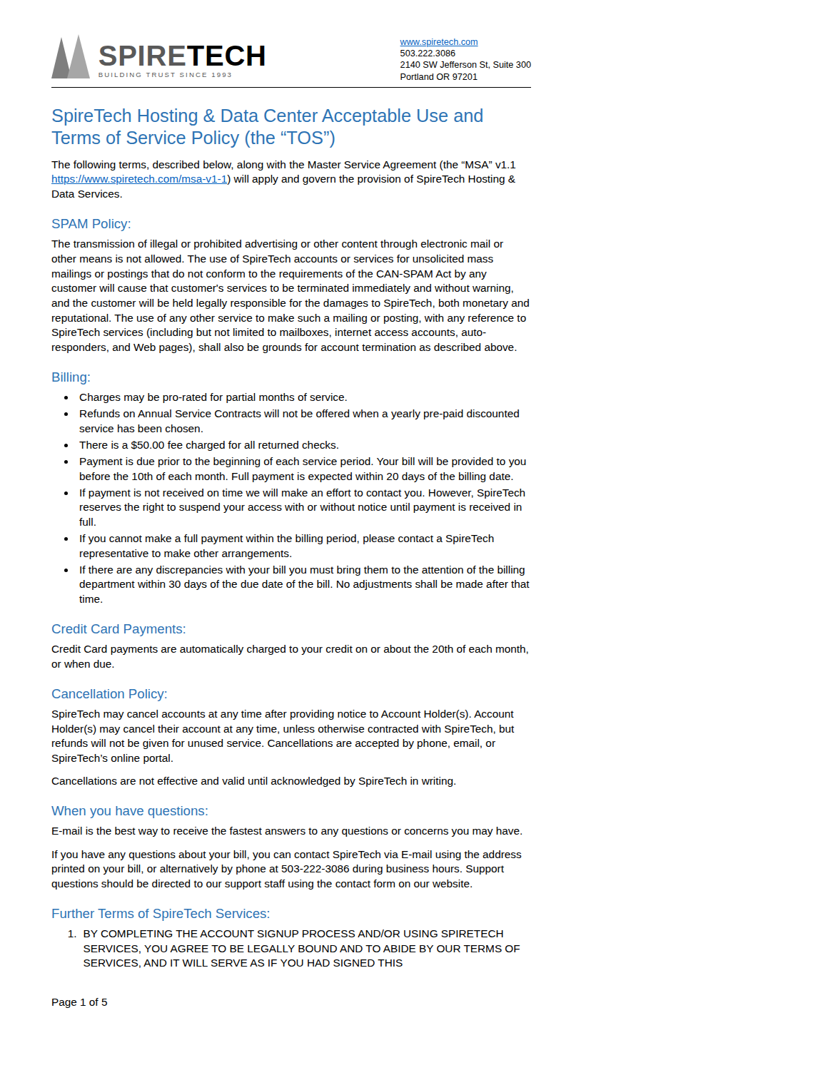SPIRE TECH
BUILDING TRUST SINCE 1993
www.spiretech.com
503.222.3086
2140 SW Jefferson St, Suite 300
Portland OR 97201
SpireTech Hosting & Data Center Acceptable Use and Terms of Service Policy (the “TOS”)
The following terms, described below, along with the Master Service Agreement (the “MSA” v1.1 https://www.spiretech.com/msa-v1-1) will apply and govern the provision of SpireTech Hosting & Data Services.
SPAM Policy:
The transmission of illegal or prohibited advertising or other content through electronic mail or other means is not allowed. The use of SpireTech accounts or services for unsolicited mass mailings or postings that do not conform to the requirements of the CAN-SPAM Act by any customer will cause that customer's services to be terminated immediately and without warning, and the customer will be held legally responsible for the damages to SpireTech, both monetary and reputational. The use of any other service to make such a mailing or posting, with any reference to SpireTech services (including but not limited to mailboxes, internet access accounts, auto-responders, and Web pages), shall also be grounds for account termination as described above.
Billing:
Charges may be pro-rated for partial months of service.
Refunds on Annual Service Contracts will not be offered when a yearly pre-paid discounted service has been chosen.
There is a $50.00 fee charged for all returned checks.
Payment is due prior to the beginning of each service period. Your bill will be provided to you before the 10th of each month. Full payment is expected within 20 days of the billing date.
If payment is not received on time we will make an effort to contact you. However, SpireTech reserves the right to suspend your access with or without notice until payment is received in full.
If you cannot make a full payment within the billing period, please contact a SpireTech representative to make other arrangements.
If there are any discrepancies with your bill you must bring them to the attention of the billing department within 30 days of the due date of the bill. No adjustments shall be made after that time.
Credit Card Payments:
Credit Card payments are automatically charged to your credit on or about the 20th of each month, or when due.
Cancellation Policy:
SpireTech may cancel accounts at any time after providing notice to Account Holder(s). Account Holder(s) may cancel their account at any time, unless otherwise contracted with SpireTech, but refunds will not be given for unused service. Cancellations are accepted by phone, email, or SpireTech’s online portal.
Cancellations are not effective and valid until acknowledged by SpireTech in writing.
When you have questions:
E-mail is the best way to receive the fastest answers to any questions or concerns you may have.
If you have any questions about your bill, you can contact SpireTech via E-mail using the address printed on your bill, or alternatively by phone at 503-222-3086 during business hours. Support questions should be directed to our support staff using the contact form on our website.
Further Terms of SpireTech Services:
By completing the account signup process and/or using SpireTech services, you agree to be legally bound and to abide by our terms of services, and it will serve as if you had signed this
Page 1 of 5